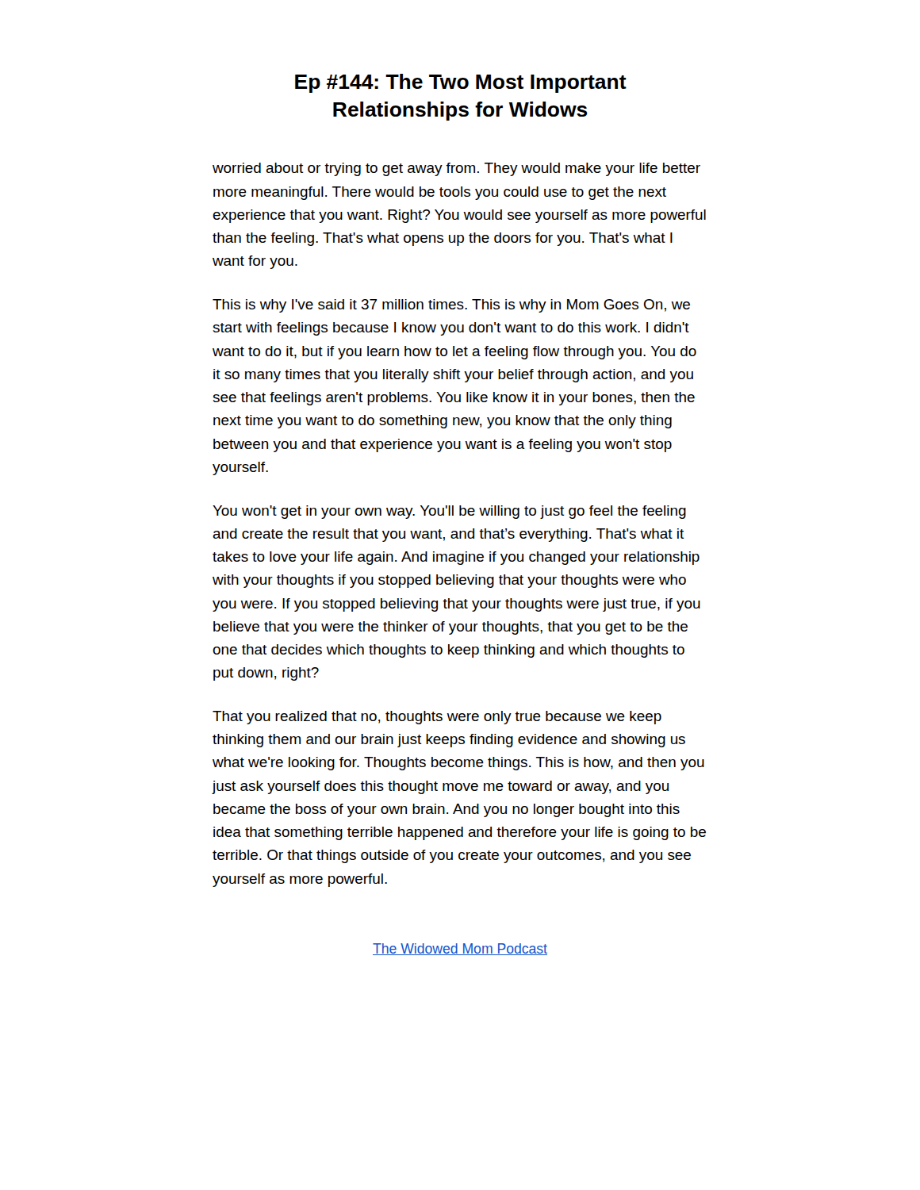Ep #144: The Two Most Important
Relationships for Widows
worried about or trying to get away from. They would make your life better more meaningful. There would be tools you could use to get the next experience that you want. Right? You would see yourself as more powerful than the feeling. That's what opens up the doors for you. That's what I want for you.
This is why I've said it 37 million times. This is why in Mom Goes On, we start with feelings because I know you don't want to do this work. I didn't want to do it, but if you learn how to let a feeling flow through you. You do it so many times that you literally shift your belief through action, and you see that feelings aren't problems. You like know it in your bones, then the next time you want to do something new, you know that the only thing between you and that experience you want is a feeling you won't stop yourself.
You won't get in your own way. You'll be willing to just go feel the feeling and create the result that you want, and that’s everything. That's what it takes to love your life again. And imagine if you changed your relationship with your thoughts if you stopped believing that your thoughts were who you were. If you stopped believing that your thoughts were just true, if you believe that you were the thinker of your thoughts, that you get to be the one that decides which thoughts to keep thinking and which thoughts to put down, right?
That you realized that no, thoughts were only true because we keep thinking them and our brain just keeps finding evidence and showing us what we're looking for. Thoughts become things. This is how, and then you just ask yourself does this thought move me toward or away, and you became the boss of your own brain. And you no longer bought into this idea that something terrible happened and therefore your life is going to be terrible. Or that things outside of you create your outcomes, and you see yourself as more powerful.
The Widowed Mom Podcast